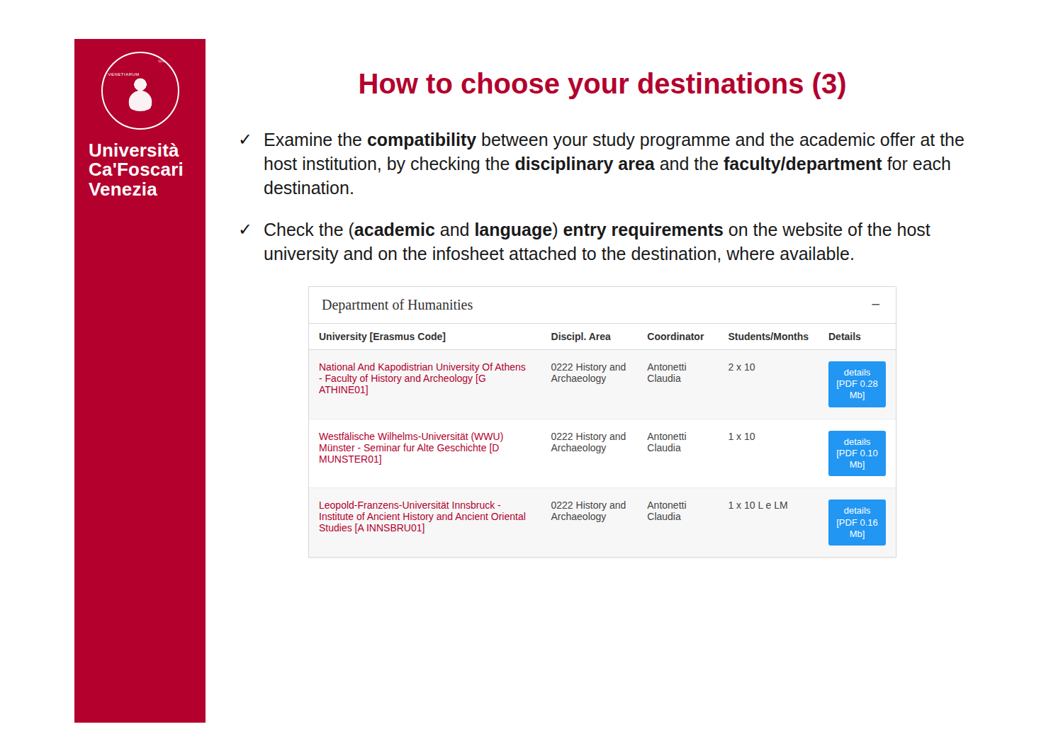VENETIARUM UNIVERSITAS IN DOMO FOSCARI
Università Ca'Foscari Venezia
How to choose your destinations (3)
Examine the compatibility between your study programme and the academic offer at the host institution, by checking the disciplinary area and the faculty/department for each destination.
Check the (academic and language) entry requirements on the website of the host university and on the infosheet attached to the destination, where available.
Department of Humanities
−
| University [Erasmus Code] | Discipl. Area | Coordinator | Students/Months | Details |
| --- | --- | --- | --- | --- |
| National And Kapodistrian University Of Athens - Faculty of History and Archeology [G ATHINE01] | 0222 History and Archaeology | Antonetti Claudia | 2 x 10 | details [PDF 0.28 Mb] |
| Westfälische Wilhelms-Universität (WWU) Münster - Seminar fur Alte Geschichte [D MUNSTER01] | 0222 History and Archaeology | Antonetti Claudia | 1 x 10 | details [PDF 0.10 Mb] |
| Leopold-Franzens-Universität Innsbruck - Institute of Ancient History and Ancient Oriental Studies [A INNSBRU01] | 0222 History and Archaeology | Antonetti Claudia | 1 x 10 L e LM | details [PDF 0.16 Mb] |